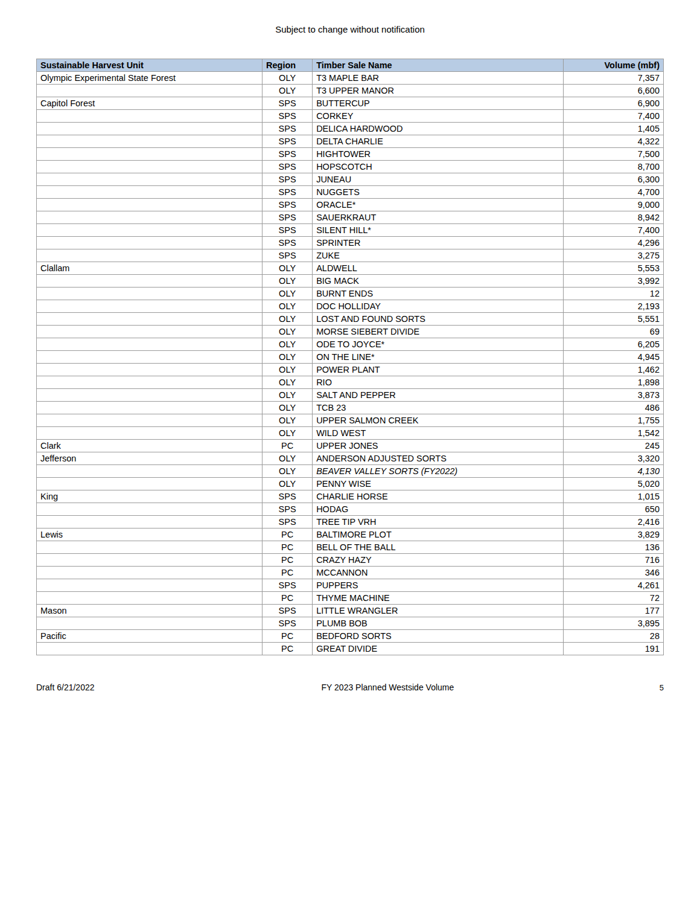Subject to change without notification
FY 2023 Planned Westside Volume
| Sustainable Harvest Unit | Region | Timber Sale Name | Volume (mbf) |
| --- | --- | --- | --- |
| Olympic Experimental State Forest | OLY | T3 MAPLE BAR | 7,357 |
| | OLY | T3 UPPER MANOR | 6,600 |
| Capitol Forest | SPS | BUTTERCUP | 6,900 |
| | SPS | CORKEY | 7,400 |
| | SPS | DELICA HARDWOOD | 1,405 |
| | SPS | DELTA CHARLIE | 4,322 |
| | SPS | HIGHTOWER | 7,500 |
| | SPS | HOPSCOTCH | 8,700 |
| | SPS | JUNEAU | 6,300 |
| | SPS | NUGGETS | 4,700 |
| | SPS | ORACLE* | 9,000 |
| | SPS | SAUERKRAUT | 8,942 |
| | SPS | SILENT HILL* | 7,400 |
| | SPS | SPRINTER | 4,296 |
| | SPS | ZUKE | 3,275 |
| Clallam | OLY | ALDWELL | 5,553 |
| | OLY | BIG MACK | 3,992 |
| | OLY | BURNT ENDS | 12 |
| | OLY | DOC HOLLIDAY | 2,193 |
| | OLY | LOST AND FOUND SORTS | 5,551 |
| | OLY | MORSE SIEBERT DIVIDE | 69 |
| | OLY | ODE TO JOYCE* | 6,205 |
| | OLY | ON THE LINE* | 4,945 |
| | OLY | POWER PLANT | 1,462 |
| | OLY | RIO | 1,898 |
| | OLY | SALT AND PEPPER | 3,873 |
| | OLY | TCB 23 | 486 |
| | OLY | UPPER SALMON CREEK | 1,755 |
| | OLY | WILD WEST | 1,542 |
| Clark | PC | UPPER JONES | 245 |
| Jefferson | OLY | ANDERSON ADJUSTED SORTS | 3,320 |
| | OLY | BEAVER VALLEY SORTS (FY2022) | 4,130 |
| | OLY | PENNY WISE | 5,020 |
| King | SPS | CHARLIE HORSE | 1,015 |
| | SPS | HODAG | 650 |
| | SPS | TREE TIP VRH | 2,416 |
| Lewis | PC | BALTIMORE PLOT | 3,829 |
| | PC | BELL OF THE BALL | 136 |
| | PC | CRAZY HAZY | 716 |
| | PC | MCCANNON | 346 |
| | SPS | PUPPERS | 4,261 |
| | PC | THYME MACHINE | 72 |
| Mason | SPS | LITTLE WRANGLER | 177 |
| | SPS | PLUMB BOB | 3,895 |
| Pacific | PC | BEDFORD SORTS | 28 |
| | PC | GREAT DIVIDE | 191 |
Draft 6/21/2022
FY 2023 Planned Westside Volume
5